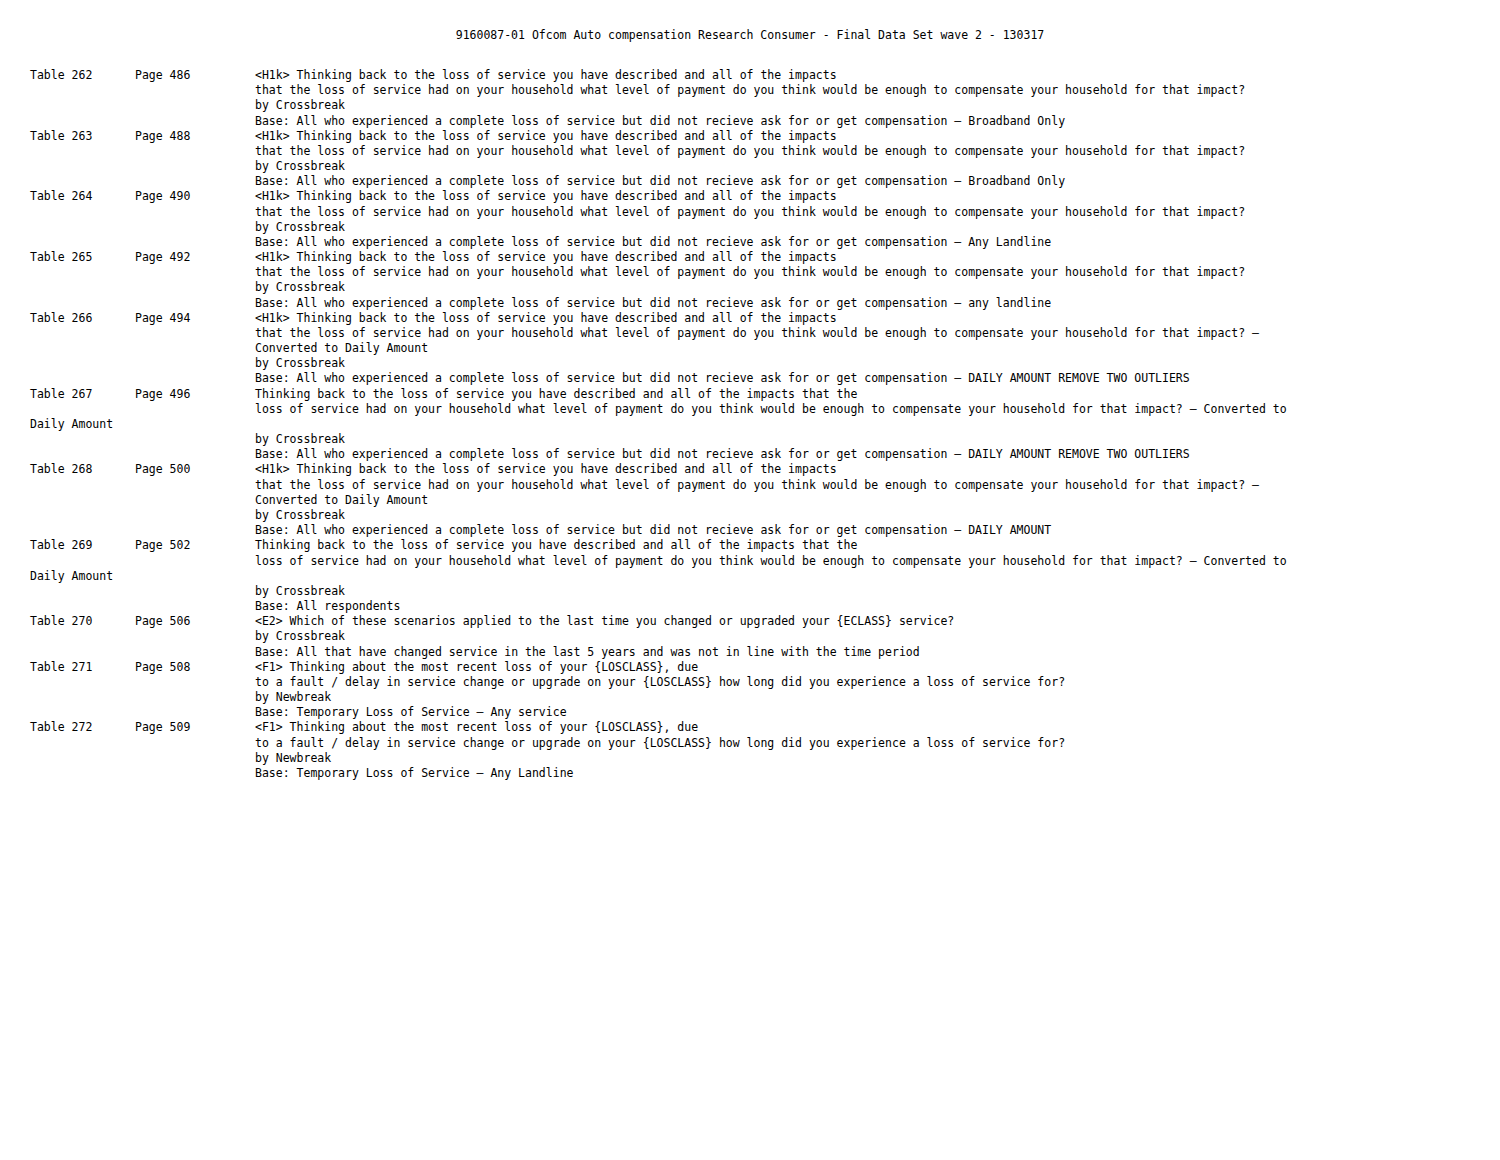9160087-01 Ofcom Auto compensation Research Consumer - Final Data Set wave 2 - 130317
| Table 262 | Page 486 | <H1k> Thinking back to the loss of service you have described and all of the impacts that the loss of service had on your household what level of payment do you think would be enough to compensate your household for that impact? by Crossbreak Base: All who experienced a complete loss of service but did not recieve ask for or get compensation – Broadband Only |
| Table 263 | Page 488 | <H1k> Thinking back to the loss of service you have described and all of the impacts that the loss of service had on your household what level of payment do you think would be enough to compensate your household for that impact? by Crossbreak Base: All who experienced a complete loss of service but did not recieve ask for or get compensation – Broadband Only |
| Table 264 | Page 490 | <H1k> Thinking back to the loss of service you have described and all of the impacts that the loss of service had on your household what level of payment do you think would be enough to compensate your household for that impact? by Crossbreak Base: All who experienced a complete loss of service but did not recieve ask for or get compensation – Any Landline |
| Table 265 | Page 492 | <H1k> Thinking back to the loss of service you have described and all of the impacts that the loss of service had on your household what level of payment do you think would be enough to compensate your household for that impact? by Crossbreak Base: All who experienced a complete loss of service but did not recieve ask for or get compensation – any landline |
| Table 266 | Page 494 | <H1k> Thinking back to the loss of service you have described and all of the impacts that the loss of service had on your household what level of payment do you think would be enough to compensate your household for that impact? – Converted to Daily Amount by Crossbreak Base: All who experienced a complete loss of service but did not recieve ask for or get compensation – DAILY AMOUNT REMOVE TWO OUTLIERS |
| Table 267 Daily Amount | Page 496 | Thinking back to the loss of service you have described and all of the impacts that the loss of service had on your household what level of payment do you think would be enough to compensate your household for that impact? – Converted to by Crossbreak Base: All who experienced a complete loss of service but did not recieve ask for or get compensation – DAILY AMOUNT REMOVE TWO OUTLIERS |
| Table 268 | Page 500 | <H1k> Thinking back to the loss of service you have described and all of the impacts that the loss of service had on your household what level of payment do you think would be enough to compensate your household for that impact? – Converted to Daily Amount by Crossbreak Base: All who experienced a complete loss of service but did not recieve ask for or get compensation – DAILY AMOUNT |
| Table 269 Daily Amount | Page 502 | Thinking back to the loss of service you have described and all of the impacts that the loss of service had on your household what level of payment do you think would be enough to compensate your household for that impact? – Converted to by Crossbreak Base: All respondents |
| Table 270 | Page 506 | <E2> Which of these scenarios applied to the last time you changed or upgraded your {ECLASS} service? by Crossbreak Base: All that have changed service in the last 5 years and was not in line with the time period |
| Table 271 | Page 508 | <F1> Thinking about the most recent loss of your {LOSCLASS}, due to a fault / delay in service change or upgrade on your {LOSCLASS} how long did you experience a loss of service for? by Newbreak Base: Temporary Loss of Service – Any service |
| Table 272 | Page 509 | <F1> Thinking about the most recent loss of your {LOSCLASS}, due to a fault / delay in service change or upgrade on your {LOSCLASS} how long did you experience a loss of service for? by Newbreak Base: Temporary Loss of Service – Any Landline |